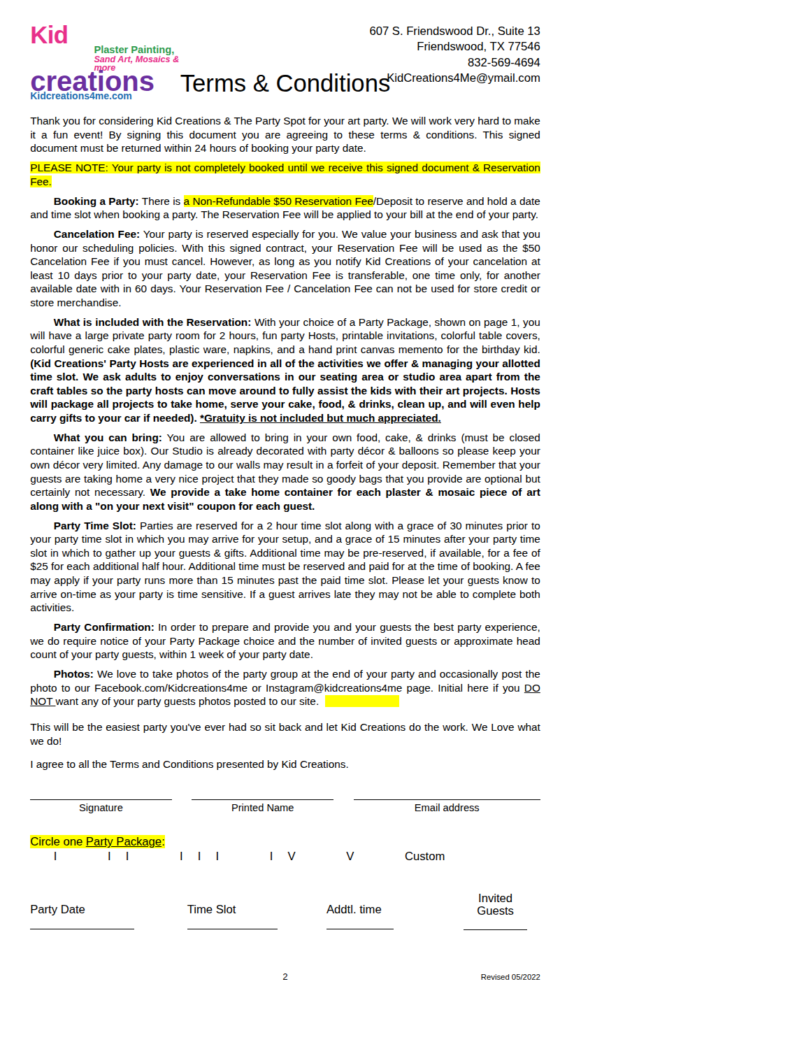Kid Plaster Painting, Sand Art, Mosaics & more creations Kidcreations4me.com
607 S. Friendswood Dr., Suite 13
Friendswood, TX 77546
832-569-4694
KidCreations4Me@ymail.com
Terms & Conditions
Thank you for considering Kid Creations & The Party Spot for your art party. We will work very hard to make it a fun event! By signing this document you are agreeing to these terms & conditions. This signed document must be returned within 24 hours of booking your party date.
PLEASE NOTE: Your party is not completely booked until we receive this signed document & Reservation Fee.
Booking a Party: There is a Non-Refundable $50 Reservation Fee/Deposit to reserve and hold a date and time slot when booking a party. The Reservation Fee will be applied to your bill at the end of your party.
Cancelation Fee: Your party is reserved especially for you. We value your business and ask that you honor our scheduling policies. With this signed contract, your Reservation Fee will be used as the $50 Cancelation Fee if you must cancel. However, as long as you notify Kid Creations of your cancelation at least 10 days prior to your party date, your Reservation Fee is transferable, one time only, for another available date with in 60 days. Your Reservation Fee / Cancelation Fee can not be used for store credit or store merchandise.
What is included with the Reservation: With your choice of a Party Package, shown on page 1, you will have a large private party room for 2 hours, fun party Hosts, printable invitations, colorful table covers, colorful generic cake plates, plastic ware, napkins, and a hand print canvas memento for the birthday kid. (Kid Creations' Party Hosts are experienced in all of the activities we offer & managing your allotted time slot. We ask adults to enjoy conversations in our seating area or studio area apart from the craft tables so the party hosts can move around to fully assist the kids with their art projects. Hosts will package all projects to take home, serve your cake, food, & drinks, clean up, and will even help carry gifts to your car if needed). *Gratuity is not included but much appreciated.
What you can bring: You are allowed to bring in your own food, cake, & drinks (must be closed container like juice box). Our Studio is already decorated with party décor & balloons so please keep your own décor very limited. Any damage to our walls may result in a forfeit of your deposit. Remember that your guests are taking home a very nice project that they made so goody bags that you provide are optional but certainly not necessary. We provide a take home container for each plaster & mosaic piece of art along with a "on your next visit" coupon for each guest.
Party Time Slot: Parties are reserved for a 2 hour time slot along with a grace of 30 minutes prior to your party time slot in which you may arrive for your setup, and a grace of 15 minutes after your party time slot in which to gather up your guests & gifts. Additional time may be pre-reserved, if available, for a fee of $25 for each additional half hour. Additional time must be reserved and paid for at the time of booking. A fee may apply if your party runs more than 15 minutes past the paid time slot. Please let your guests know to arrive on-time as your party is time sensitive. If a guest arrives late they may not be able to complete both activities.
Party Confirmation: In order to prepare and provide you and your guests the best party experience, we do require notice of your Party Package choice and the number of invited guests or approximate head count of your party guests, within 1 week of your party date.
Photos: We love to take photos of the party group at the end of your party and occasionally post the photo to our Facebook.com/Kidcreations4me or Instagram@kidcreations4me page. Initial here if you DO NOT want any of your party guests photos posted to our site.
This will be the easiest party you've ever had so sit back and let Kid Creations do the work. We Love what we do!
I agree to all the Terms and Conditions presented by Kid Creations.
Signature
Printed Name
Email address
Circle one Party Package: I II III IV V Custom
Party Date Time Slot Addtl. time Invited
Guests
2
Revised 05/2022